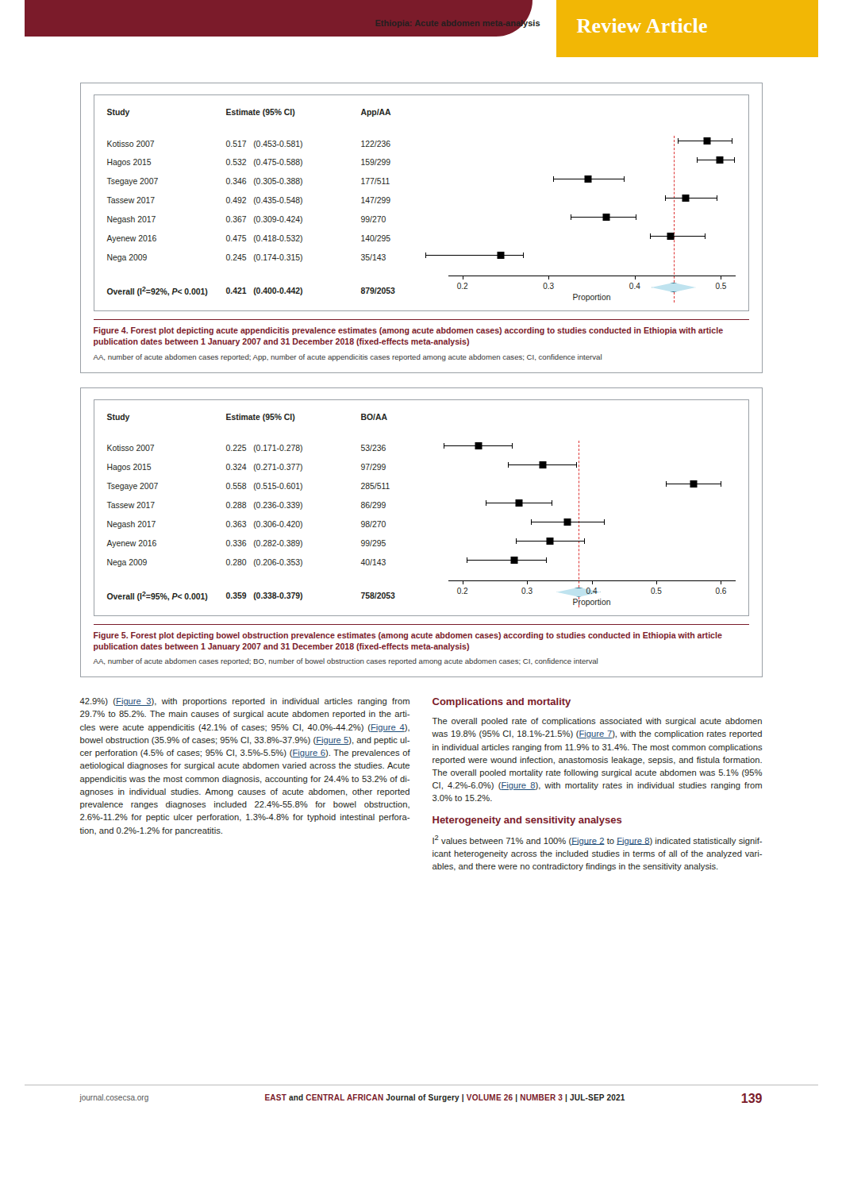Review Article
Ethiopia: Acute abdomen meta-analysis
| Study | Estimate (95% CI) | App/AA | |
| --- | --- | --- | --- |
| Kotisso 2007 | 0.517 (0.453-0.581) | 122/236 | 0.2 0.3 0.4 0.5 Proportion |
| Hagos 2015 | 0.532 (0.475-0.588) | 159/299 |
| Tsegaye 2007 | 0.346 (0.305-0.388) | 177/511 |
| Tassew 2017 | 0.492 (0.435-0.548) | 147/299 |
| Negash 2017 | 0.367 (0.309-0.424) | 99/270 |
| Ayenew 2016 | 0.475 (0.418-0.532) | 140/295 |
| Nega 2009 | 0.245 (0.174-0.315) | 35/143 |
| Overall (I 2 =92%, P < 0.001) | 0.421 (0.400-0.442) | 879/2053 |
Figure 4. Forest plot depicting acute appendicitis prevalence estimates (among acute abdomen cases) according to studies conducted in Ethiopia with article publication dates between 1 January 2007 and 31 December 2018 (fixed-effects meta-analysis)
AA, number of acute abdomen cases reported; App, number of acute appendicitis cases reported among acute abdomen cases; CI, confidence interval
| Study | Estimate (95% CI) | BO/AA | |
| --- | --- | --- | --- |
| Kotisso 2007 | 0.225 (0.171-0.278) | 53/236 | 0.2 0.3 0.4 0.5 0.6 Proportion |
| Hagos 2015 | 0.324 (0.271-0.377) | 97/299 |
| Tsegaye 2007 | 0.558 (0.515-0.601) | 285/511 |
| Tassew 2017 | 0.288 (0.236-0.339) | 86/299 |
| Negash 2017 | 0.363 (0.306-0.420) | 98/270 |
| Ayenew 2016 | 0.336 (0.282-0.389) | 99/295 |
| Nega 2009 | 0.280 (0.206-0.353) | 40/143 |
| Overall (I 2 =95%, P < 0.001) | 0.359 (0.338-0.379) | 758/2053 |
Figure 5. Forest plot depicting bowel obstruction prevalence estimates (among acute abdomen cases) according to studies conducted in Ethiopia with article publication dates between 1 January 2007 and 31 December 2018 (fixed-effects meta-analysis)
AA, number of acute abdomen cases reported; BO, number of bowel obstruction cases reported among acute abdomen cases; CI, confidence interval
42.9%) (Figure 3), with proportions reported in individual articles ranging from 29.7% to 85.2%. The main causes of surgical acute abdomen reported in the articles were acute appendicitis (42.1% of cases; 95% CI, 40.0%-44.2%) (Figure 4), bowel obstruction (35.9% of cases; 95% CI, 33.8%-37.9%) (Figure 5), and peptic ulcer perforation (4.5% of cases; 95% CI, 3.5%-5.5%) (Figure 6). The prevalences of aetiological diagnoses for surgical acute abdomen varied across the studies. Acute appendicitis was the most common diagnosis, accounting for 24.4% to 53.2% of diagnoses in individual studies. Among causes of acute abdomen, other reported prevalence ranges diagnoses included 22.4%-55.8% for bowel obstruction, 2.6%-11.2% for peptic ulcer perforation, 1.3%-4.8% for typhoid intestinal perforation, and 0.2%-1.2% for pancreatitis.
Complications and mortality
The overall pooled rate of complications associated with surgical acute abdomen was 19.8% (95% CI, 18.1%-21.5%) (Figure 7), with the complication rates reported in individual articles ranging from 11.9% to 31.4%. The most common complications reported were wound infection, anastomosis leakage, sepsis, and fistula formation. The overall pooled mortality rate following surgical acute abdomen was 5.1% (95% CI, 4.2%-6.0%) (Figure 8), with mortality rates in individual studies ranging from 3.0% to 15.2%.
Heterogeneity and sensitivity analyses
I2 values between 71% and 100% (Figure 2 to Figure 8) indicated statistically significant heterogeneity across the included studies in terms of all of the analyzed variables, and there were no contradictory findings in the sensitivity analysis.
journal.cosecsa.org
EAST and CENTRAL AFRICAN Journal of Surgery | VOLUME 26 | NUMBER 3 | JUL-SEP 2021
139